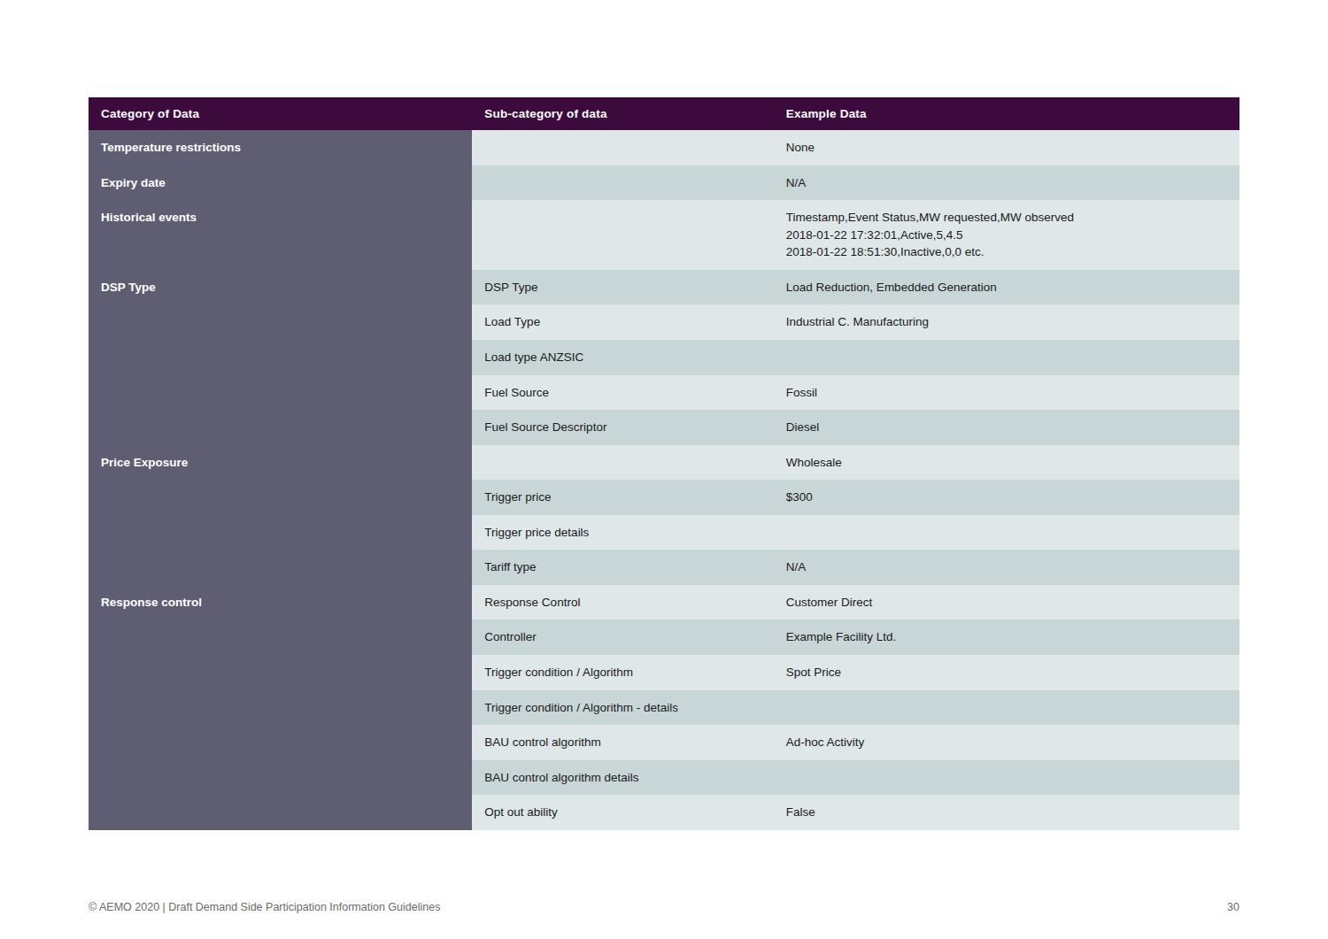| Category of Data | Sub-category of data | Example Data |
| --- | --- | --- |
| Temperature restrictions | | None |
| Expiry date | | N/A |
| Historical events | | Timestamp,Event Status,MW requested,MW observed 2018-01-22 17:32:01,Active,5,4.5 2018-01-22 18:51:30,Inactive,0,0 etc. |
| DSP Type | DSP Type | Load Reduction, Embedded Generation |
| Load Type | Industrial C. Manufacturing |
| Load type ANZSIC | |
| Fuel Source | Fossil |
| Fuel Source Descriptor | Diesel |
| Price Exposure | | Wholesale |
| Trigger price | $300 |
| Trigger price details | |
| Tariff type | N/A |
| Response control | Response Control | Customer Direct |
| Controller | Example Facility Ltd. |
| Trigger condition / Algorithm | Spot Price |
| Trigger condition / Algorithm - details | |
| BAU control algorithm | Ad-hoc Activity |
| BAU control algorithm details | |
| Opt out ability | False |
© AEMO 2020 | Draft Demand Side Participation Information Guidelines
30